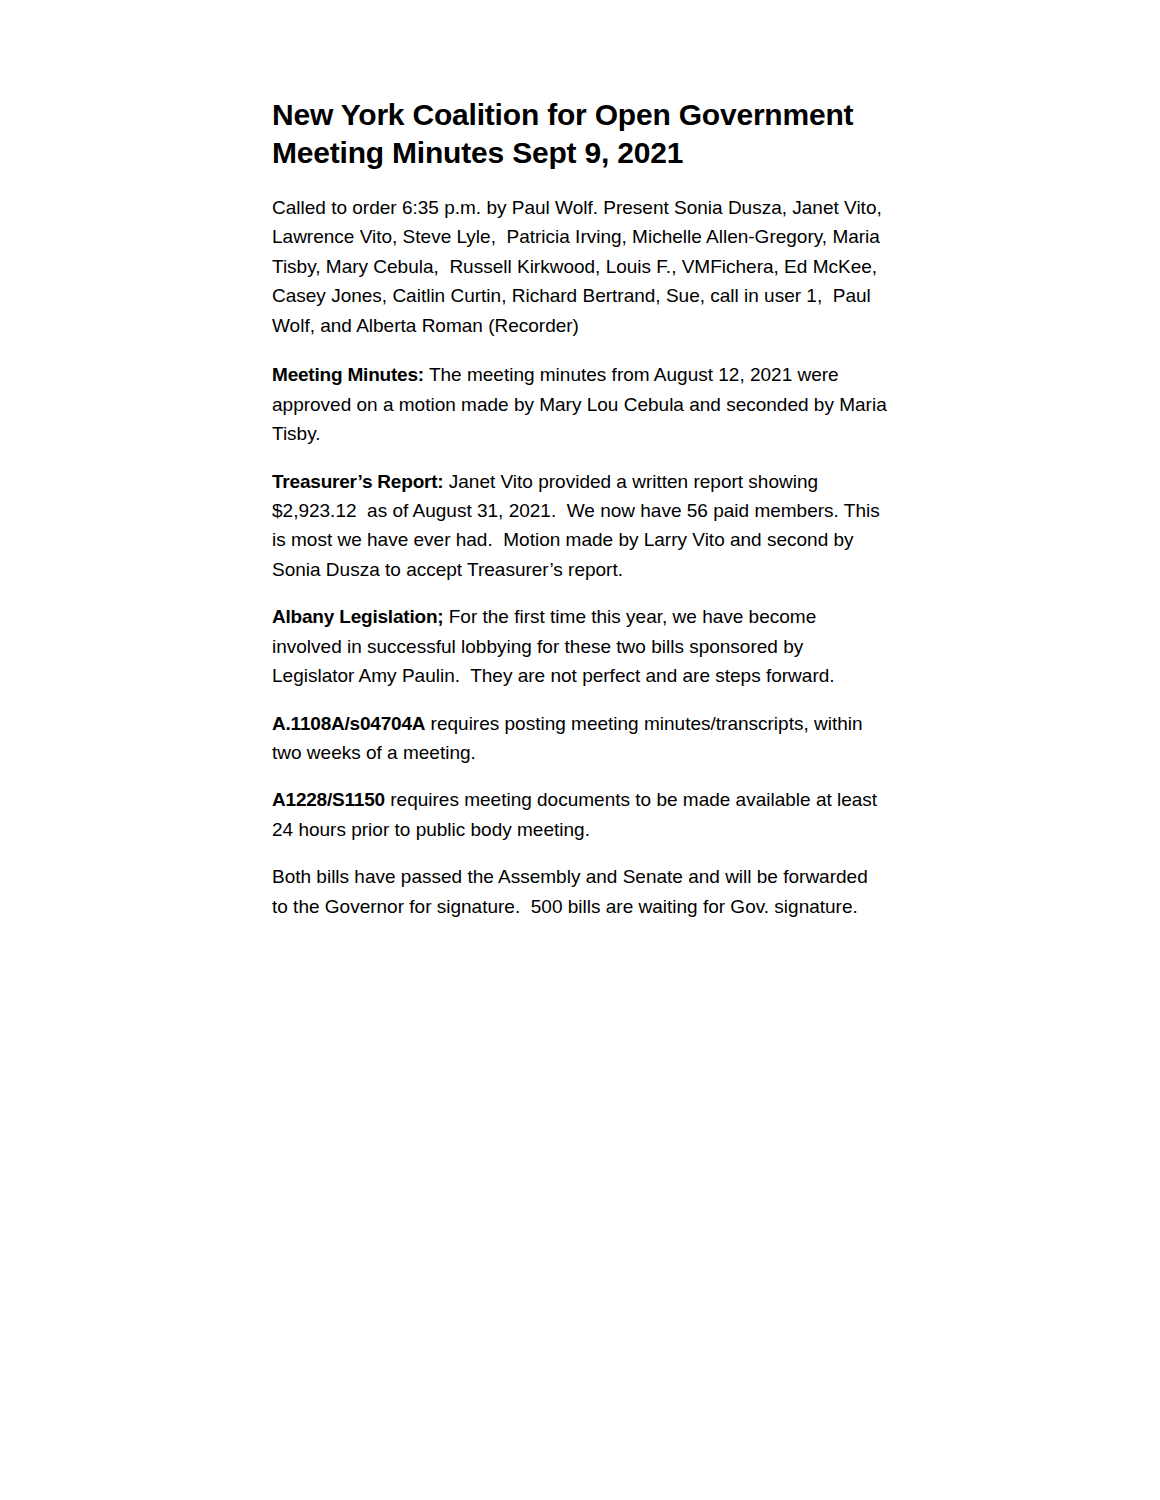New York Coalition for Open Government
Meeting Minutes Sept 9, 2021
Called to order 6:35 p.m. by Paul Wolf. Present Sonia Dusza, Janet Vito, Lawrence Vito, Steve Lyle, Patricia Irving, Michelle Allen-Gregory, Maria Tisby, Mary Cebula, Russell Kirkwood, Louis F., VMFichera, Ed McKee, Casey Jones, Caitlin Curtin, Richard Bertrand, Sue, call in user 1, Paul Wolf, and Alberta Roman (Recorder)
Meeting Minutes: The meeting minutes from August 12, 2021 were approved on a motion made by Mary Lou Cebula and seconded by Maria Tisby.
Treasurer’s Report: Janet Vito provided a written report showing $2,923.12 as of August 31, 2021. We now have 56 paid members. This is most we have ever had. Motion made by Larry Vito and second by Sonia Dusza to accept Treasurer’s report.
Albany Legislation; For the first time this year, we have become involved in successful lobbying for these two bills sponsored by Legislator Amy Paulin. They are not perfect and are steps forward.
A.1108A/s04704A requires posting meeting minutes/transcripts, within two weeks of a meeting.
A1228/S1150 requires meeting documents to be made available at least 24 hours prior to public body meeting.
Both bills have passed the Assembly and Senate and will be forwarded to the Governor for signature. 500 bills are waiting for Gov. signature.